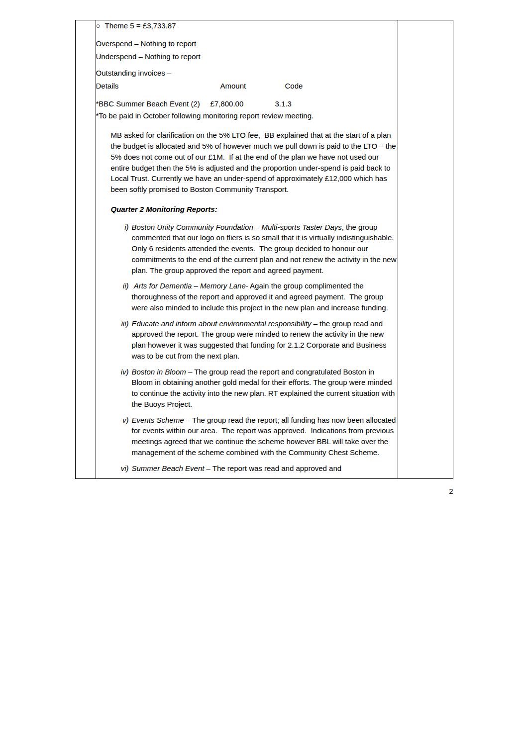| | ○ Theme 5 = £3,733.87 Overspend – Nothing to report Underspend – Nothing to report Outstanding invoices – Details Amount Code *BBC Summer Beach Event (2) £7,800.00 3.1.3 *To be paid in October following monitoring report review meeting. MB asked for clarification on the 5% LTO fee, BB explained that at the start of a plan the budget is allocated and 5% of however much we pull down is paid to the LTO – the 5% does not come out of our £1M. If at the end of the plan we have not used our entire budget then the 5% is adjusted and the proportion under-spend is paid back to Local Trust. Currently we have an under-spend of approximately £12,000 which has been softly promised to Boston Community Transport. Quarter 2 Monitoring Reports: i) Boston Unity Community Foundation – Multi-sports Taster Days , the group commented that our logo on fliers is so small that it is virtually indistinguishable. Only 6 residents attended the events. The group decided to honour our commitments to the end of the current plan and not renew the activity in the new plan. The group approved the report and agreed payment. ii) Arts for Dementia – Memory Lane - Again the group complimented the thoroughness of the report and approved it and agreed payment. The group were also minded to include this project in the new plan and increase funding. iii) Educate and inform about environmental responsibility – the group read and approved the report. The group were minded to renew the activity in the new plan however it was suggested that funding for 2.1.2 Corporate and Business was to be cut from the next plan. iv) Boston in Bloom – The group read the report and congratulated Boston in Bloom in obtaining another gold medal for their efforts. The group were minded to continue the activity into the new plan. RT explained the current situation with the Buoys Project. v) Events Scheme – The group read the report; all funding has now been allocated for events within our area. The report was approved. Indications from previous meetings agreed that we continue the scheme however BBL will take over the management of the scheme combined with the Community Chest Scheme. vi) Summer Beach Event – The report was read and approved and | |
2